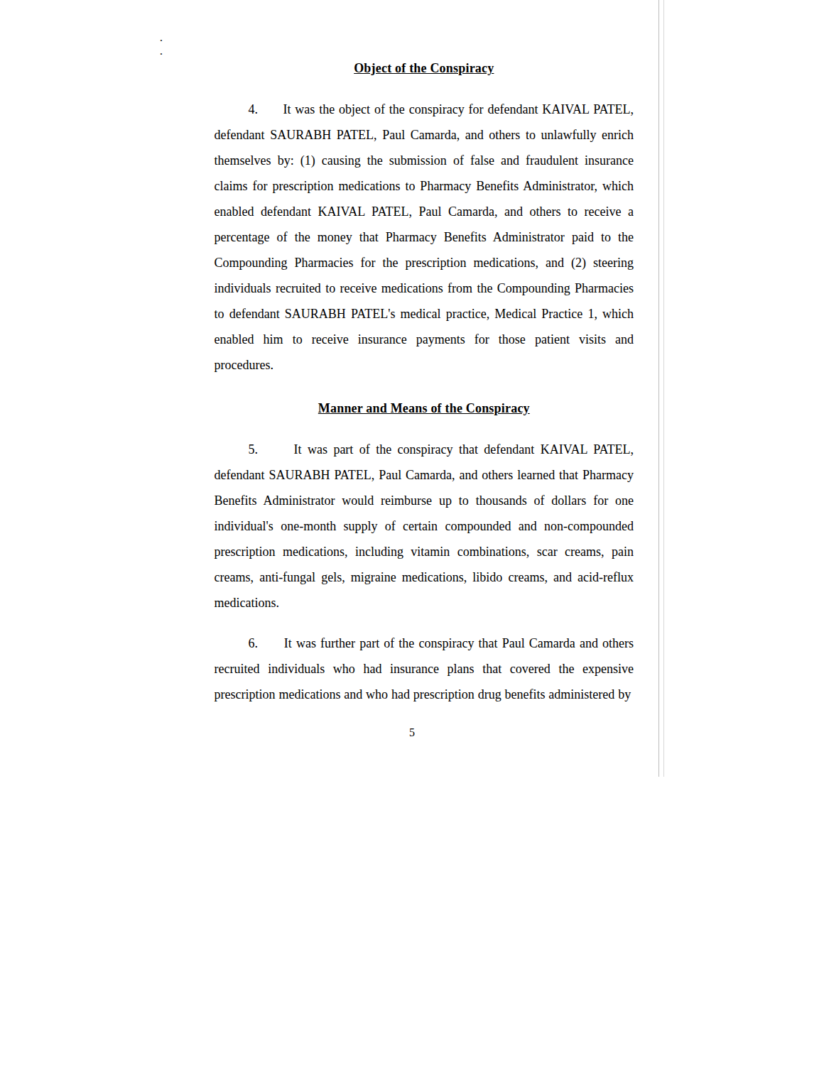.
.
Object of the Conspiracy
4. It was the object of the conspiracy for defendant KAIVAL PATEL, defendant SAURABH PATEL, Paul Camarda, and others to unlawfully enrich themselves by: (1) causing the submission of false and fraudulent insurance claims for prescription medications to Pharmacy Benefits Administrator, which enabled defendant KAIVAL PATEL, Paul Camarda, and others to receive a percentage of the money that Pharmacy Benefits Administrator paid to the Compounding Pharmacies for the prescription medications, and (2) steering individuals recruited to receive medications from the Compounding Pharmacies to defendant SAURABH PATEL's medical practice, Medical Practice 1, which enabled him to receive insurance payments for those patient visits and procedures.
Manner and Means of the Conspiracy
5. It was part of the conspiracy that defendant KAIVAL PATEL, defendant SAURABH PATEL, Paul Camarda, and others learned that Pharmacy Benefits Administrator would reimburse up to thousands of dollars for one individual's one-month supply of certain compounded and non-compounded prescription medications, including vitamin combinations, scar creams, pain creams, anti-fungal gels, migraine medications, libido creams, and acid-reflux medications.
6. It was further part of the conspiracy that Paul Camarda and others recruited individuals who had insurance plans that covered the expensive prescription medications and who had prescription drug benefits administered by
5